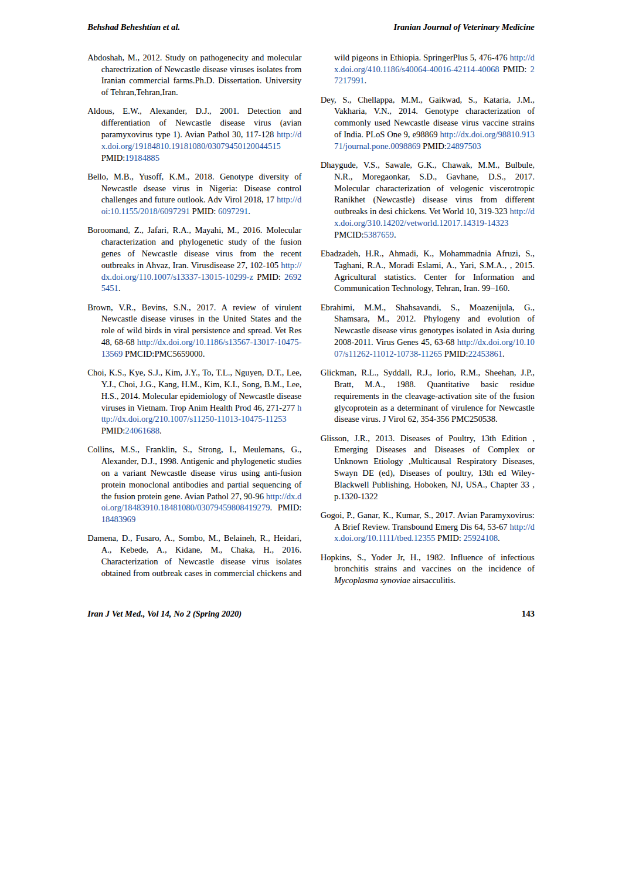Behshad Beheshtian et al. Iranian Journal of Veterinary Medicine
Abdoshah, M., 2012. Study on pathogenecity and molecular charectrization of Newcastle disease viruses isolates from Iranian commercial farms.Ph.D. Dissertation. University of Tehran,Tehran,Iran.
Aldous, E.W., Alexander, D.J., 2001. Detection and differentiation of Newcastle disease virus (avian paramyxovirus type 1). Avian Pathol 30, 117-128 http://dx.doi.org/19184810.19181080/03079450120044515 PMID:19184885
Bello, M.B., Yusoff, K.M., 2018. Genotype diversity of Newcastle dsease virus in Nigeria: Disease control challenges and future outlook. Adv Virol 2018, 17 http://doi:10.1155/2018/6097291 PMID: 6097291.
Boroomand, Z., Jafari, R.A., Mayahi, M., 2016. Molecular characterization and phylogenetic study of the fusion genes of Newcastle disease virus from the recent outbreaks in Ahvaz, Iran. Virusdisease 27, 102-105 http://dx.doi.org/110.1007/s13337-13015-10299-z PMID: 26925451.
Brown, V.R., Bevins, S.N., 2017. A review of virulent Newcastle disease viruses in the United States and the role of wild birds in viral persistence and spread. Vet Res 48, 68-68 http://dx.doi.org/10.1186/s13567-13017-10475-13569 PMCID:PMC5659000.
Choi, K.S., Kye, S.J., Kim, J.Y., To, T.L., Nguyen, D.T., Lee, Y.J., Choi, J.G., Kang, H.M., Kim, K.I., Song, B.M., Lee, H.S., 2014. Molecular epidemiology of Newcastle disease viruses in Vietnam. Trop Anim Health Prod 46, 271-277 http://dx.doi.org/210.1007/s11250-11013-10475-11253 PMID:24061688.
Collins, M.S., Franklin, S., Strong, I., Meulemans, G., Alexander, D.J., 1998. Antigenic and phylogenetic studies on a variant Newcastle disease virus using anti-fusion protein monoclonal antibodies and partial sequencing of the fusion protein gene. Avian Pathol 27, 90-96 http://dx.doi.org/18483910.18481080/03079459808419279. PMID: 18483969
Damena, D., Fusaro, A., Sombo, M., Belaineh, R., Heidari, A., Kebede, A., Kidane, M., Chaka, H., 2016. Characterization of Newcastle disease virus isolates obtained from outbreak cases in commercial chickens and wild pigeons in Ethiopia. SpringerPlus 5, 476-476 http://dx.doi.org/410.1186/s40064-40016-42114-40068 PMID: 27217991.
Dey, S., Chellappa, M.M., Gaikwad, S., Kataria, J.M., Vakharia, V.N., 2014. Genotype characterization of commonly used Newcastle disease virus vaccine strains of India. PLoS One 9, e98869 http://dx.doi.org/98810.91371/journal.pone.0098869 PMID:24897503
Dhaygude, V.S., Sawale, G.K., Chawak, M.M., Bulbule, N.R., Moregaonkar, S.D., Gavhane, D.S., 2017. Molecular characterization of velogenic viscerotropic Ranikhet (Newcastle) disease virus from different outbreaks in desi chickens. Vet World 10, 319-323 http://dx.doi.org/310.14202/vetworld.12017.14319-14323 PMCID:5387659.
Ebadzadeh, H.R., Ahmadi, K., Mohammadnia Afruzi, S., Taghani, R.A., Moradi Eslami, A., Yari, S.M.A., , 2015. Agricultural statistics. Center for Information and Communication Technology, Tehran, Iran. 99–160.
Ebrahimi, M.M., Shahsavandi, S., Moazenijula, G., Shamsara, M., 2012. Phylogeny and evolution of Newcastle disease virus genotypes isolated in Asia during 2008-2011. Virus Genes 45, 63-68 http://dx.doi.org/10.1007/s11262-11012-10738-11265 PMID:22453861.
Glickman, R.L., Syddall, R.J., Iorio, R.M., Sheehan, J.P., Bratt, M.A., 1988. Quantitative basic residue requirements in the cleavage-activation site of the fusion glycoprotein as a determinant of virulence for Newcastle disease virus. J Virol 62, 354-356 PMC250538.
Glisson, J.R., 2013. Diseases of Poultry, 13th Edition , Emerging Diseases and Diseases of Complex or Unknown Etiology ,Multicausal Respiratory Diseases, Swayn DE (ed), Diseases of poultry, 13th ed Wiley-Blackwell Publishing, Hoboken, NJ, USA., Chapter 33 , p.1320-1322
Gogoi, P., Ganar, K., Kumar, S., 2017. Avian Paramyxovirus: A Brief Review. Transbound Emerg Dis 64, 53-67 http://dx.doi.org/10.1111/tbed.12355 PMID: 25924108.
Hopkins, S., Yoder Jr, H., 1982. Influence of infectious bronchitis strains and vaccines on the incidence of Mycoplasma synoviae airsacculitis.
Iran J Vet Med., Vol 14, No 2 (Spring 2020) 143